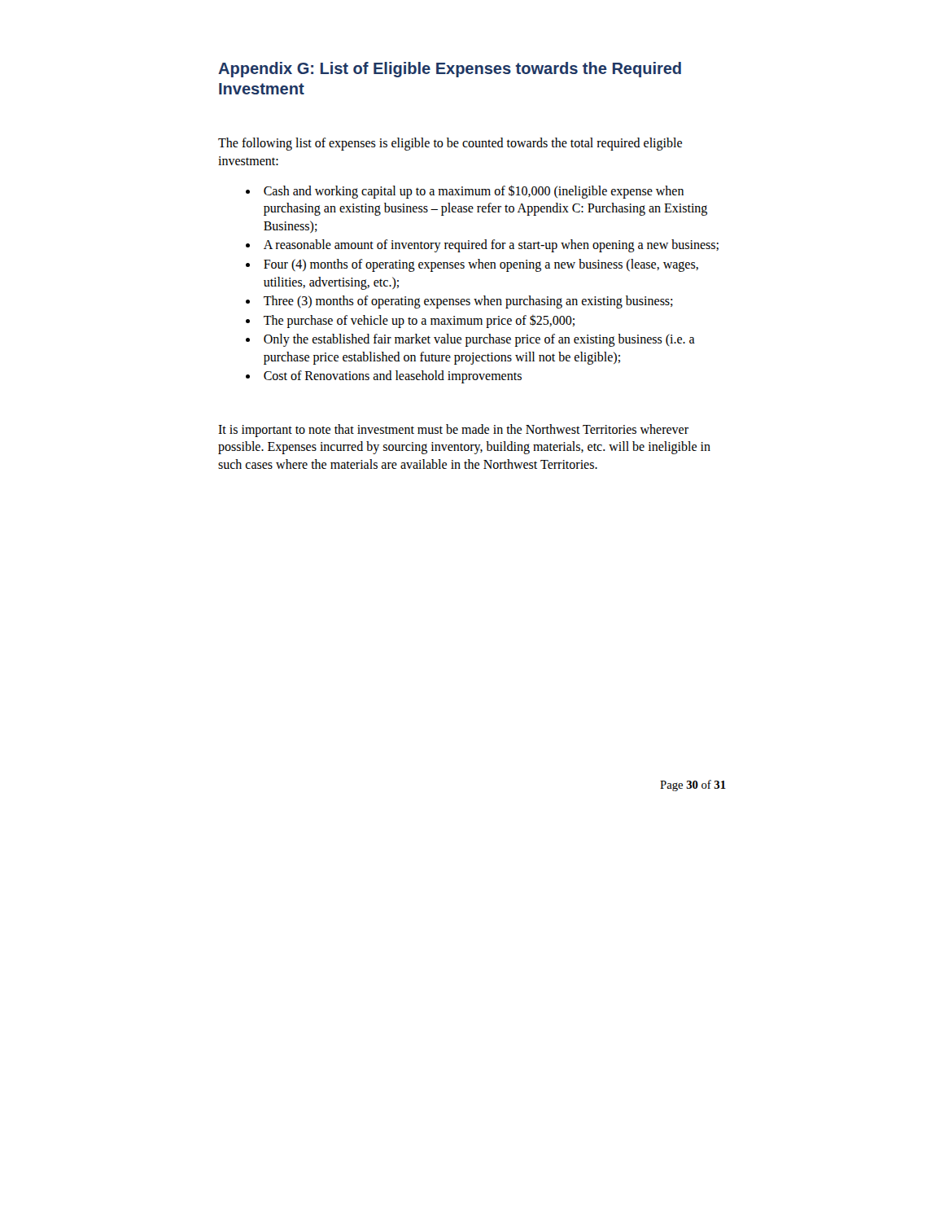Appendix G: List of Eligible Expenses towards the Required Investment
The following list of expenses is eligible to be counted towards the total required eligible investment:
Cash and working capital up to a maximum of $10,000 (ineligible expense when purchasing an existing business – please refer to Appendix C: Purchasing an Existing Business);
A reasonable amount of inventory required for a start-up when opening a new business;
Four (4) months of operating expenses when opening a new business (lease, wages, utilities, advertising, etc.);
Three (3) months of operating expenses when purchasing an existing business;
The purchase of vehicle up to a maximum price of $25,000;
Only the established fair market value purchase price of an existing business (i.e. a purchase price established on future projections will not be eligible);
Cost of Renovations and leasehold improvements
It is important to note that investment must be made in the Northwest Territories wherever possible. Expenses incurred by sourcing inventory, building materials, etc. will be ineligible in such cases where the materials are available in the Northwest Territories.
Page 30 of 31